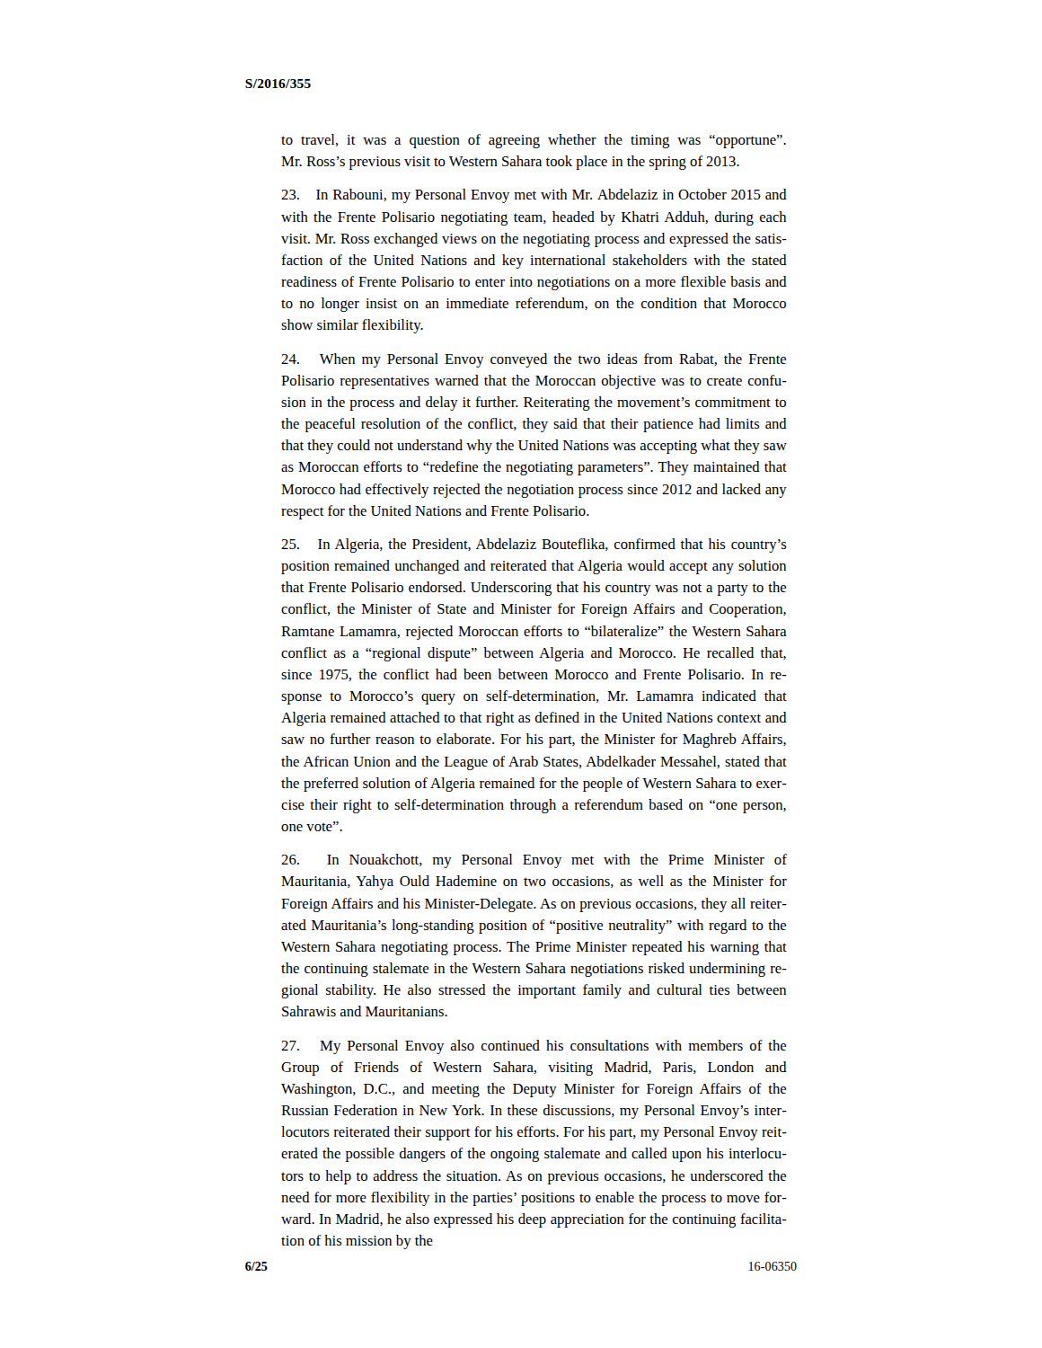S/2016/355
to travel, it was a question of agreeing whether the timing was “opportune”. Mr. Ross’s previous visit to Western Sahara took place in the spring of 2013.
23. In Rabouni, my Personal Envoy met with Mr. Abdelaziz in October 2015 and with the Frente Polisario negotiating team, headed by Khatri Adduh, during each visit. Mr. Ross exchanged views on the negotiating process and expressed the satisfaction of the United Nations and key international stakeholders with the stated readiness of Frente Polisario to enter into negotiations on a more flexible basis and to no longer insist on an immediate referendum, on the condition that Morocco show similar flexibility.
24. When my Personal Envoy conveyed the two ideas from Rabat, the Frente Polisario representatives warned that the Moroccan objective was to create confusion in the process and delay it further. Reiterating the movement’s commitment to the peaceful resolution of the conflict, they said that their patience had limits and that they could not understand why the United Nations was accepting what they saw as Moroccan efforts to “redefine the negotiating parameters”. They maintained that Morocco had effectively rejected the negotiation process since 2012 and lacked any respect for the United Nations and Frente Polisario.
25. In Algeria, the President, Abdelaziz Bouteflika, confirmed that his country’s position remained unchanged and reiterated that Algeria would accept any solution that Frente Polisario endorsed. Underscoring that his country was not a party to the conflict, the Minister of State and Minister for Foreign Affairs and Cooperation, Ramtane Lamamra, rejected Moroccan efforts to “bilateralize” the Western Sahara conflict as a “regional dispute” between Algeria and Morocco. He recalled that, since 1975, the conflict had been between Morocco and Frente Polisario. In response to Morocco’s query on self-determination, Mr. Lamamra indicated that Algeria remained attached to that right as defined in the United Nations context and saw no further reason to elaborate. For his part, the Minister for Maghreb Affairs, the African Union and the League of Arab States, Abdelkader Messahel, stated that the preferred solution of Algeria remained for the people of Western Sahara to exercise their right to self-determination through a referendum based on “one person, one vote”.
26. In Nouakchott, my Personal Envoy met with the Prime Minister of Mauritania, Yahya Ould Hademine on two occasions, as well as the Minister for Foreign Affairs and his Minister-Delegate. As on previous occasions, they all reiterated Mauritania’s long-standing position of “positive neutrality” with regard to the Western Sahara negotiating process. The Prime Minister repeated his warning that the continuing stalemate in the Western Sahara negotiations risked undermining regional stability. He also stressed the important family and cultural ties between Sahrawis and Mauritanians.
27. My Personal Envoy also continued his consultations with members of the Group of Friends of Western Sahara, visiting Madrid, Paris, London and Washington, D.C., and meeting the Deputy Minister for Foreign Affairs of the Russian Federation in New York. In these discussions, my Personal Envoy’s interlocutors reiterated their support for his efforts. For his part, my Personal Envoy reiterated the possible dangers of the ongoing stalemate and called upon his interlocutors to help to address the situation. As on previous occasions, he underscored the need for more flexibility in the parties’ positions to enable the process to move forward. In Madrid, he also expressed his deep appreciation for the continuing facilitation of his mission by the
6/25 16-06350